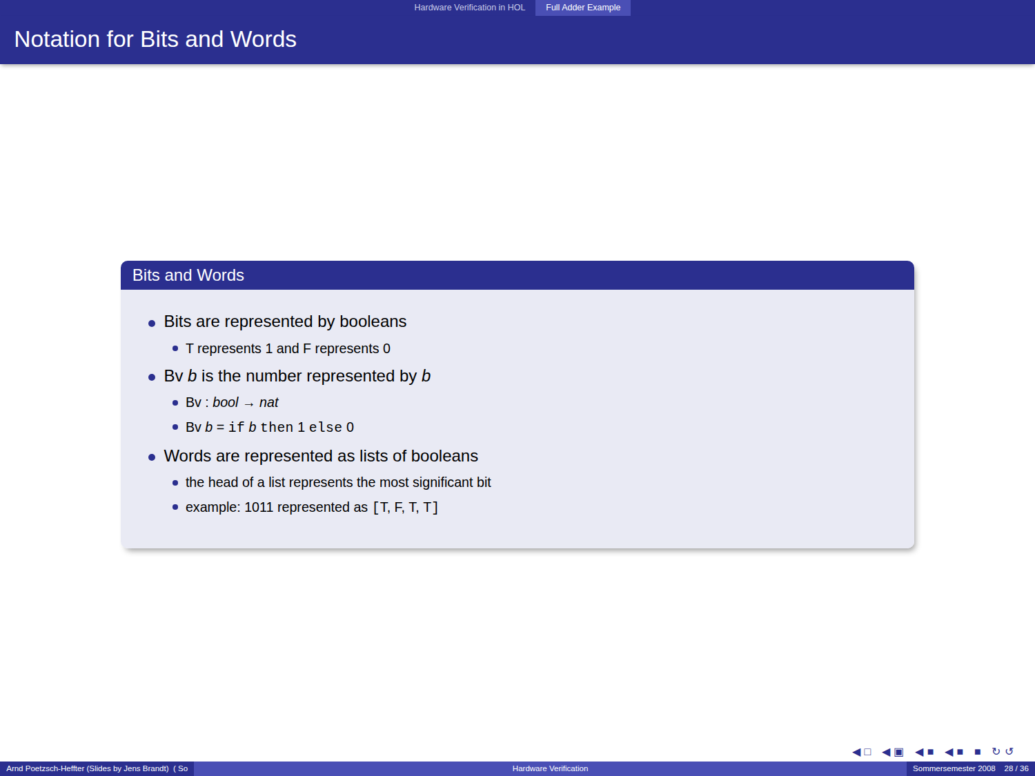Hardware Verification in HOL
Full Adder Example
Notation for Bits and Words
Bits and Words
Bits are represented by booleans
T represents 1 and F represents 0
Bv b is the number represented by b
Bv : bool → nat
Bv b = if b then 1 else 0
Words are represented as lists of booleans
the head of a list represents the most significant bit
example: 1011 represented as [T, F, T, T]
◀□ ◀▣ ◀■ ◀■ ■ ↻↺
Arnd Poetzsch-Heffter (Slides by Jens Brandt) ( So
Hardware Verification
Sommersemester 2008 28 / 36